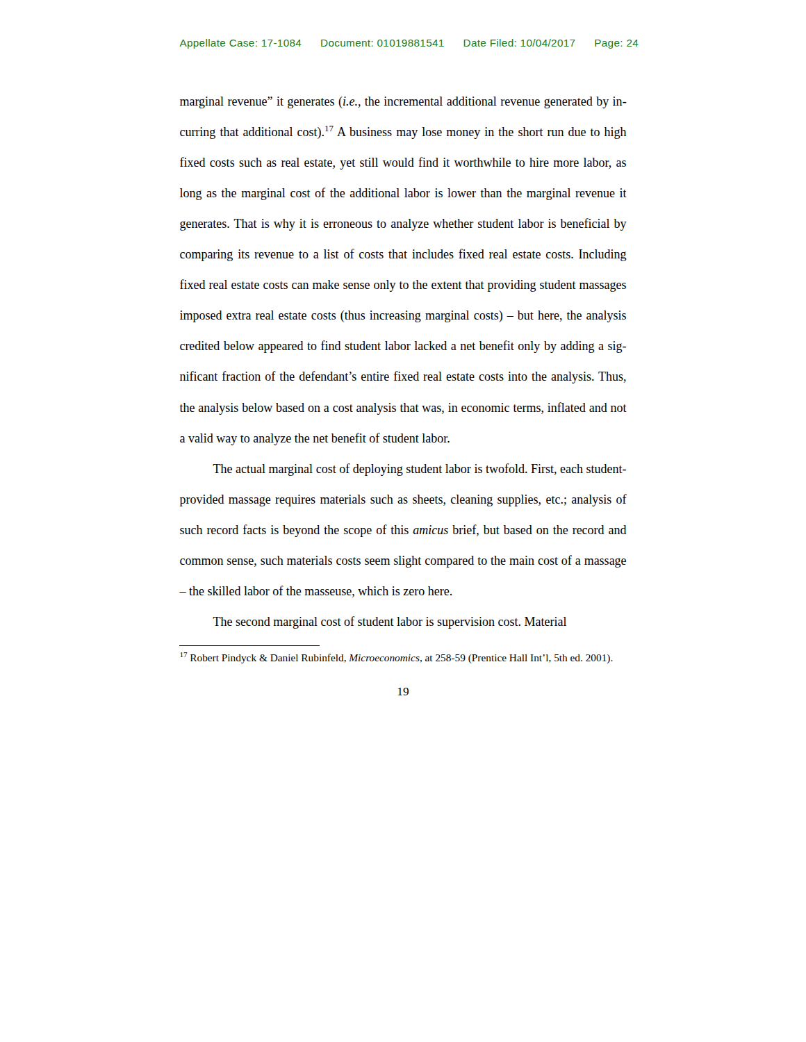Appellate Case: 17-1084 Document: 01019881541 Date Filed: 10/04/2017 Page: 24
marginal revenue” it generates (i.e., the incremental additional revenue generated by incurring that additional cost).17 A business may lose money in the short run due to high fixed costs such as real estate, yet still would find it worthwhile to hire more labor, as long as the marginal cost of the additional labor is lower than the marginal revenue it generates. That is why it is erroneous to analyze whether student labor is beneficial by comparing its revenue to a list of costs that includes fixed real estate costs. Including fixed real estate costs can make sense only to the extent that providing student massages imposed extra real estate costs (thus increasing marginal costs) – but here, the analysis credited below appeared to find student labor lacked a net benefit only by adding a significant fraction of the defendant’s entire fixed real estate costs into the analysis. Thus, the analysis below based on a cost analysis that was, in economic terms, inflated and not a valid way to analyze the net benefit of student labor.
The actual marginal cost of deploying student labor is twofold. First, each student-provided massage requires materials such as sheets, cleaning supplies, etc.; analysis of such record facts is beyond the scope of this amicus brief, but based on the record and common sense, such materials costs seem slight compared to the main cost of a massage – the skilled labor of the masseuse, which is zero here.
The second marginal cost of student labor is supervision cost. Material
17 Robert Pindyck & Daniel Rubinfeld, Microeconomics, at 258-59 (Prentice Hall Int’l, 5th ed. 2001).
19